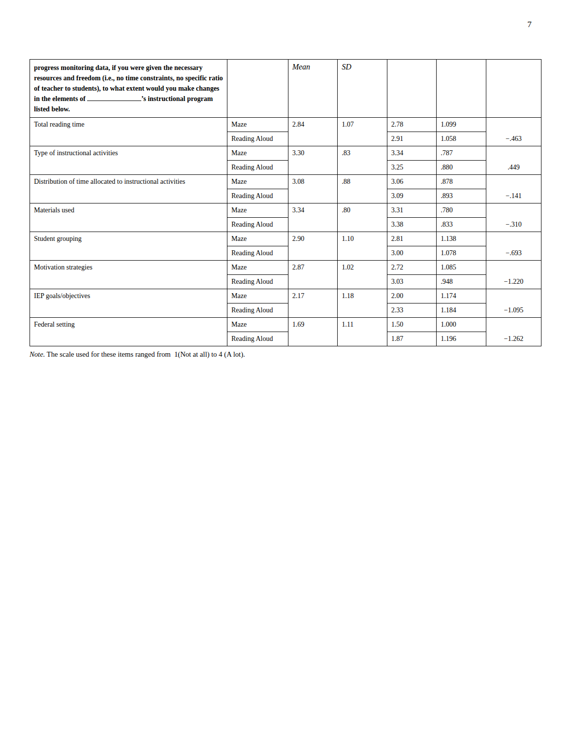7
| progress monitoring data , if you were given the necessary resources and freedom (i.e., no time constraints, no specific ratio of teacher to students), to what extent would you make changes in the elements of ’s instructional program listed below. | | Mean | SD | | | |
| Total reading time | Maze | 2.84 | 1.07 | 2.78 | 1.099 | −.463 |
| Reading Aloud | 2.91 | 1.058 |
| Type of instructional activities | Maze | 3.30 | .83 | 3.34 | .787 | .449 |
| Reading Aloud | 3.25 | .880 |
| Distribution of time allocated to instructional activities | Maze | 3.08 | .88 | 3.06 | .878 | −.141 |
| Reading Aloud | 3.09 | .893 |
| Materials used | Maze | 3.34 | .80 | 3.31 | .780 | −.310 |
| Reading Aloud | 3.38 | .833 |
| Student grouping | Maze | 2.90 | 1.10 | 2.81 | 1.138 | −.693 |
| Reading Aloud | 3.00 | 1.078 |
| Motivation strategies | Maze | 2.87 | 1.02 | 2.72 | 1.085 | −1.220 |
| Reading Aloud | 3.03 | .948 |
| IEP goals/objectives | Maze | 2.17 | 1.18 | 2.00 | 1.174 | −1.095 |
| Reading Aloud | 2.33 | 1.184 |
| Federal setting | Maze | 1.69 | 1.11 | 1.50 | 1.000 | −1.262 |
| Reading Aloud | 1.87 | 1.196 |
Note. The scale used for these items ranged from 1(Not at all) to 4 (A lot).